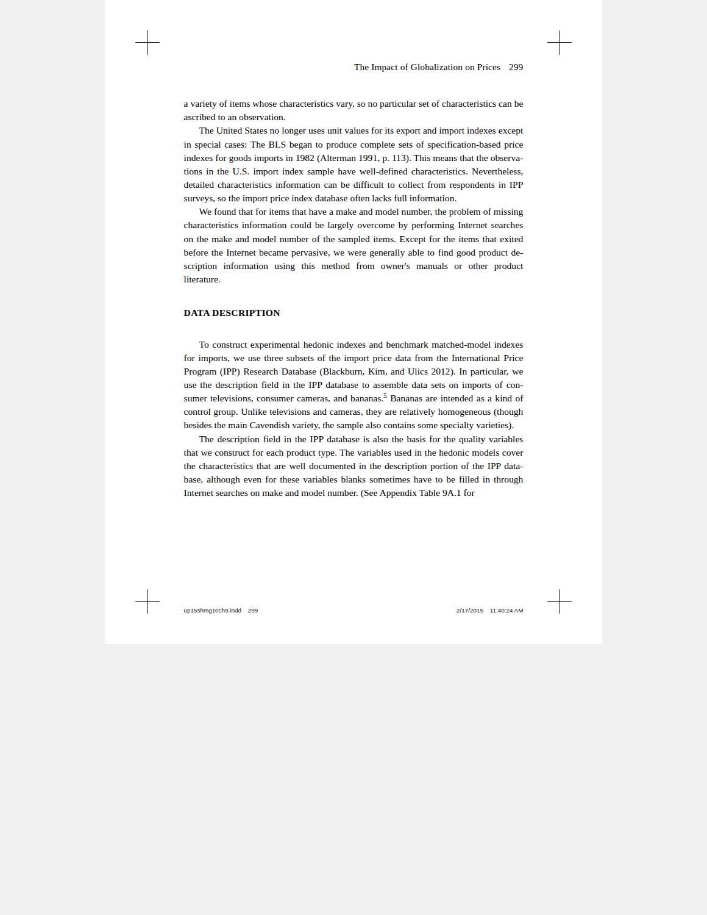The Impact of Globalization on Prices 299
a variety of items whose characteristics vary, so no particular set of characteristics can be ascribed to an observation.
The United States no longer uses unit values for its export and import indexes except in special cases: The BLS began to produce complete sets of specification-based price indexes for goods imports in 1982 (Alterman 1991, p. 113). This means that the observations in the U.S. import index sample have well-defined characteristics. Nevertheless, detailed characteristics information can be difficult to collect from respondents in IPP surveys, so the import price index database often lacks full information.
We found that for items that have a make and model number, the problem of missing characteristics information could be largely overcome by performing Internet searches on the make and model number of the sampled items. Except for the items that exited before the Internet became pervasive, we were generally able to find good product description information using this method from owner's manuals or other product literature.
Data Description
To construct experimental hedonic indexes and benchmark matched-model indexes for imports, we use three subsets of the import price data from the International Price Program (IPP) Research Database (Blackburn, Kim, and Ulics 2012). In particular, we use the description field in the IPP database to assemble data sets on imports of consumer televisions, consumer cameras, and bananas.5 Bananas are intended as a kind of control group. Unlike televisions and cameras, they are relatively homogeneous (though besides the main Cavendish variety, the sample also contains some specialty varieties).
The description field in the IPP database is also the basis for the quality variables that we construct for each product type. The variables used in the hedonic models cover the characteristics that are well documented in the description portion of the IPP database, although even for these variables blanks sometimes have to be filled in through Internet searches on make and model number. (See Appendix Table 9A.1 for
up15shmg10ch9.indd 299
2/17/201511:40:24 AM